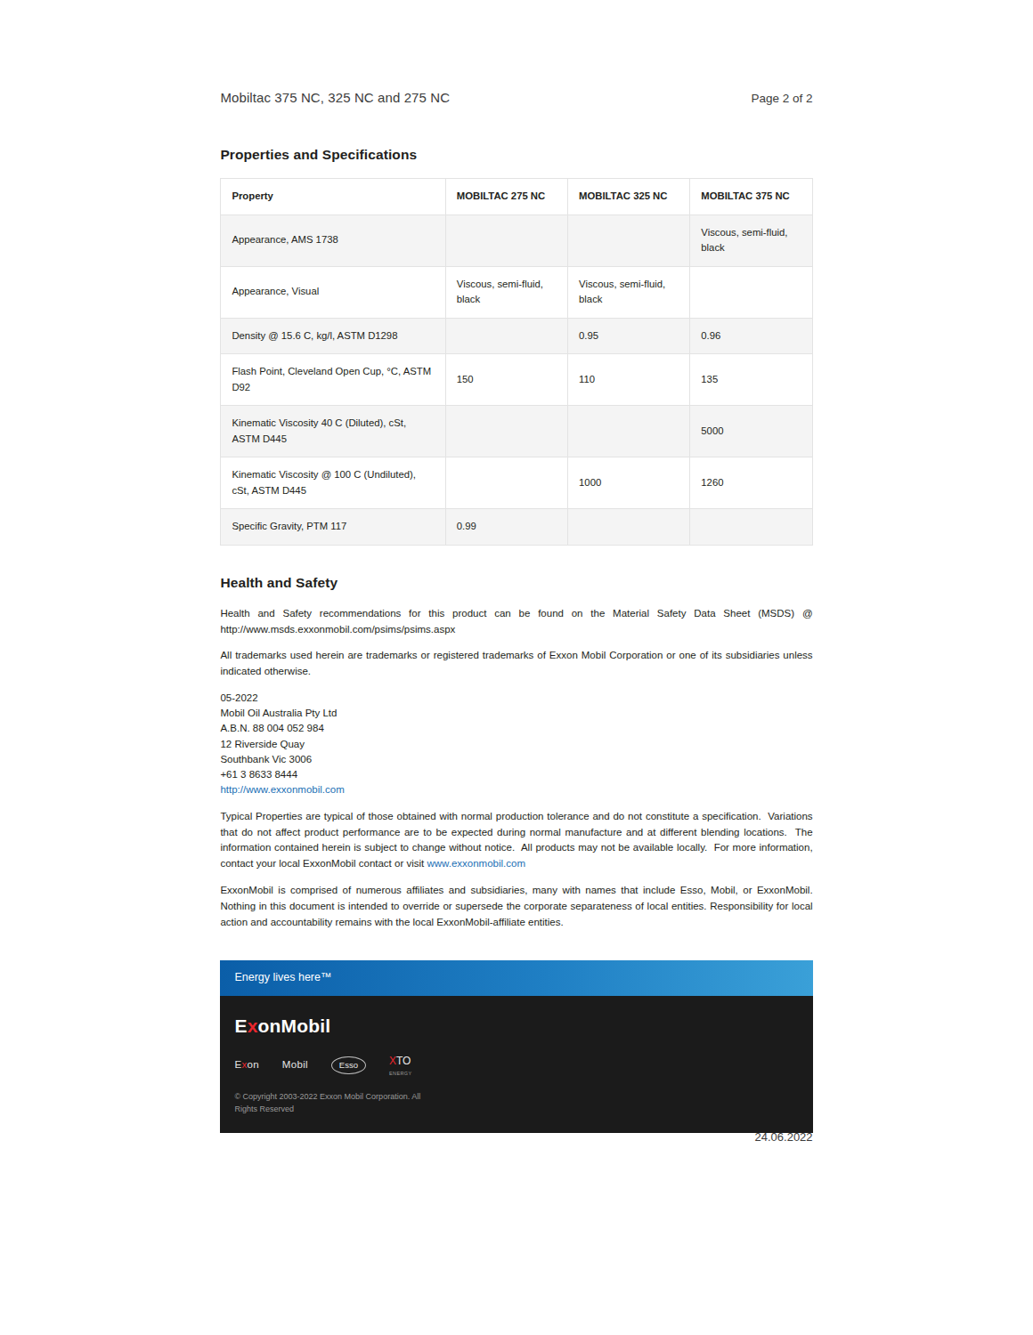Mobiltac 375 NC, 325 NC and 275 NC
Page 2 of 2
Properties and Specifications
| Property | MOBILTAC 275 NC | MOBILTAC 325 NC | MOBILTAC 375 NC |
| --- | --- | --- | --- |
| Appearance, AMS 1738 | | | Viscous, semi-fluid, black |
| Appearance, Visual | Viscous, semi-fluid, black | Viscous, semi-fluid, black | |
| Density @ 15.6 C, kg/l, ASTM D1298 | | 0.95 | 0.96 |
| Flash Point, Cleveland Open Cup, °C, ASTM D92 | 150 | 110 | 135 |
| Kinematic Viscosity 40 C (Diluted), cSt, ASTM D445 | | | 5000 |
| Kinematic Viscosity @ 100 C (Undiluted), cSt, ASTM D445 | | 1000 | 1260 |
| Specific Gravity, PTM 117 | 0.99 | | |
Health and Safety
Health and Safety recommendations for this product can be found on the Material Safety Data Sheet (MSDS) @ http://www.msds.exxonmobil.com/psims/psims.aspx
All trademarks used herein are trademarks or registered trademarks of Exxon Mobil Corporation or one of its subsidiaries unless indicated otherwise.
05-2022
Mobil Oil Australia Pty Ltd
A.B.N. 88 004 052 984
12 Riverside Quay
Southbank Vic 3006
+61 3 8633 8444
http://www.exxonmobil.com
Typical Properties are typical of those obtained with normal production tolerance and do not constitute a specification. Variations that do not affect product performance are to be expected during normal manufacture and at different blending locations. The information contained herein is subject to change without notice. All products may not be available locally. For more information, contact your local ExxonMobil contact or visit www.exxonmobil.com
ExxonMobil is comprised of numerous affiliates and subsidiaries, many with names that include Esso, Mobil, or ExxonMobil. Nothing in this document is intended to override or supersede the corporate separateness of local entities. Responsibility for local action and accountability remains with the local ExxonMobil-affiliate entities.
Energy lives here™
ExonMobil
Exon Mobil Esso XTOENERGY
© Copyright 2003-2022 Exxon Mobil Corporation. All
Rights Reserved
24.06.2022